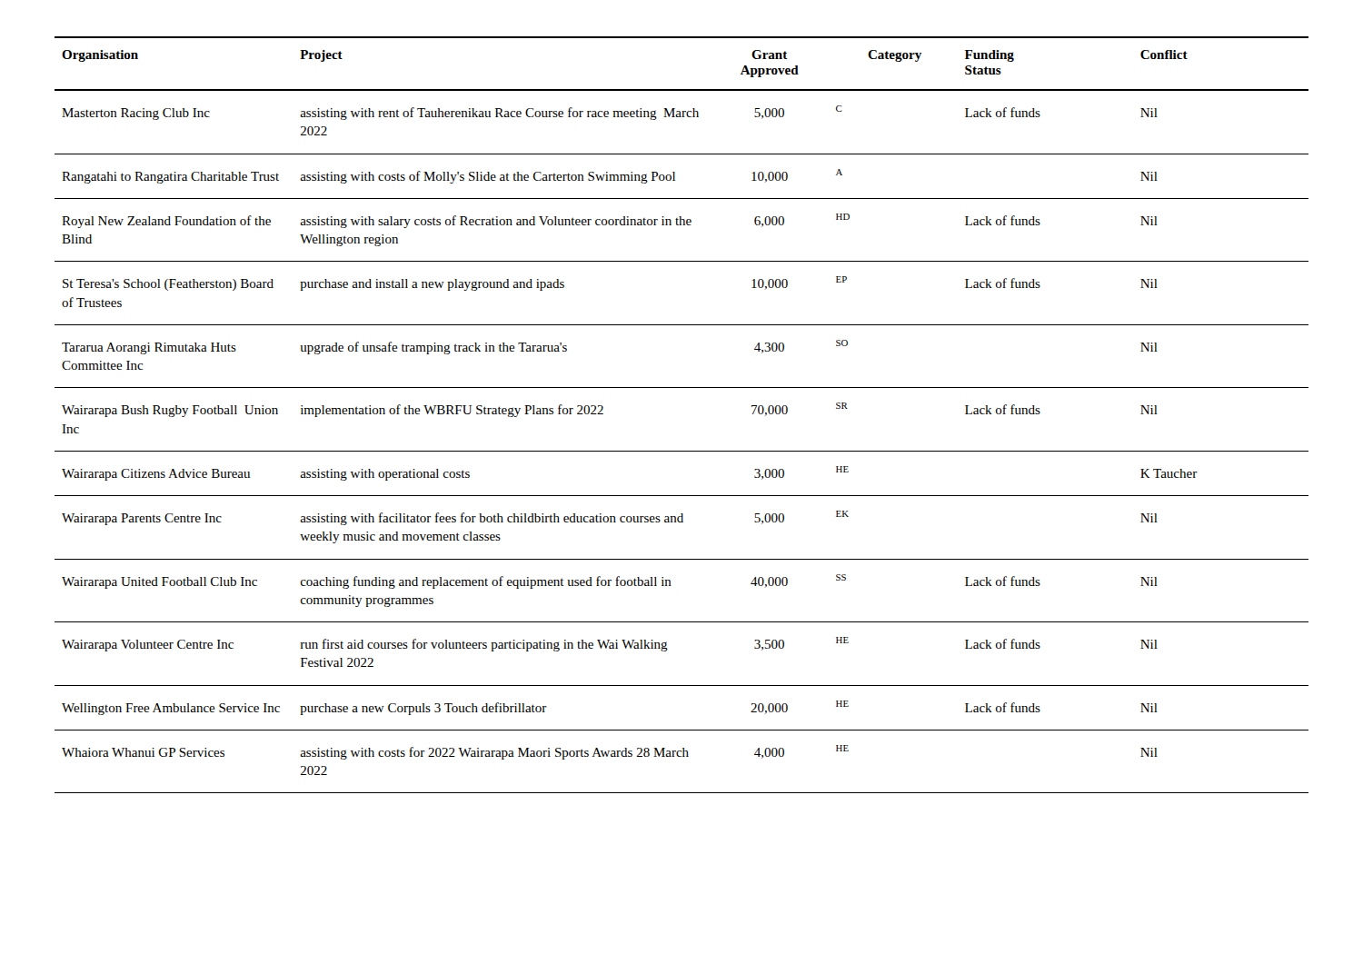| Organisation | Project | Grant Approved | Category | Funding Status | Conflict |
| --- | --- | --- | --- | --- | --- |
| Masterton Racing Club Inc | assisting with rent of Tauherenikau Race Course for race meeting March 2022 | 5,000 | C | Lack of funds | Nil |
| Rangatahi to Rangatira Charitable Trust | assisting with costs of Molly's Slide at the Carterton Swimming Pool | 10,000 | A | | Nil |
| Royal New Zealand Foundation of the Blind | assisting with salary costs of Recration and Volunteer coordinator in the Wellington region | 6,000 | HD | Lack of funds | Nil |
| St Teresa's School (Featherston) Board of Trustees | purchase and install a new playground and ipads | 10,000 | EP | Lack of funds | Nil |
| Tararua Aorangi Rimutaka Huts Committee Inc | upgrade of unsafe tramping track in the Tararua's | 4,300 | SO | | Nil |
| Wairarapa Bush Rugby Football Union Inc | implementation of the WBRFU Strategy Plans for 2022 | 70,000 | SR | Lack of funds | Nil |
| Wairarapa Citizens Advice Bureau | assisting with operational costs | 3,000 | HE | | K Taucher |
| Wairarapa Parents Centre Inc | assisting with facilitator fees for both childbirth education courses and weekly music and movement classes | 5,000 | EK | | Nil |
| Wairarapa United Football Club Inc | coaching funding and replacement of equipment used for football in community programmes | 40,000 | SS | Lack of funds | Nil |
| Wairarapa Volunteer Centre Inc | run first aid courses for volunteers participating in the Wai Walking Festival 2022 | 3,500 | HE | Lack of funds | Nil |
| Wellington Free Ambulance Service Inc | purchase a new Corpuls 3 Touch defibrillator | 20,000 | HE | Lack of funds | Nil |
| Whaiora Whanui GP Services | assisting with costs for 2022 Wairarapa Maori Sports Awards 28 March 2022 | 4,000 | HE | | Nil |